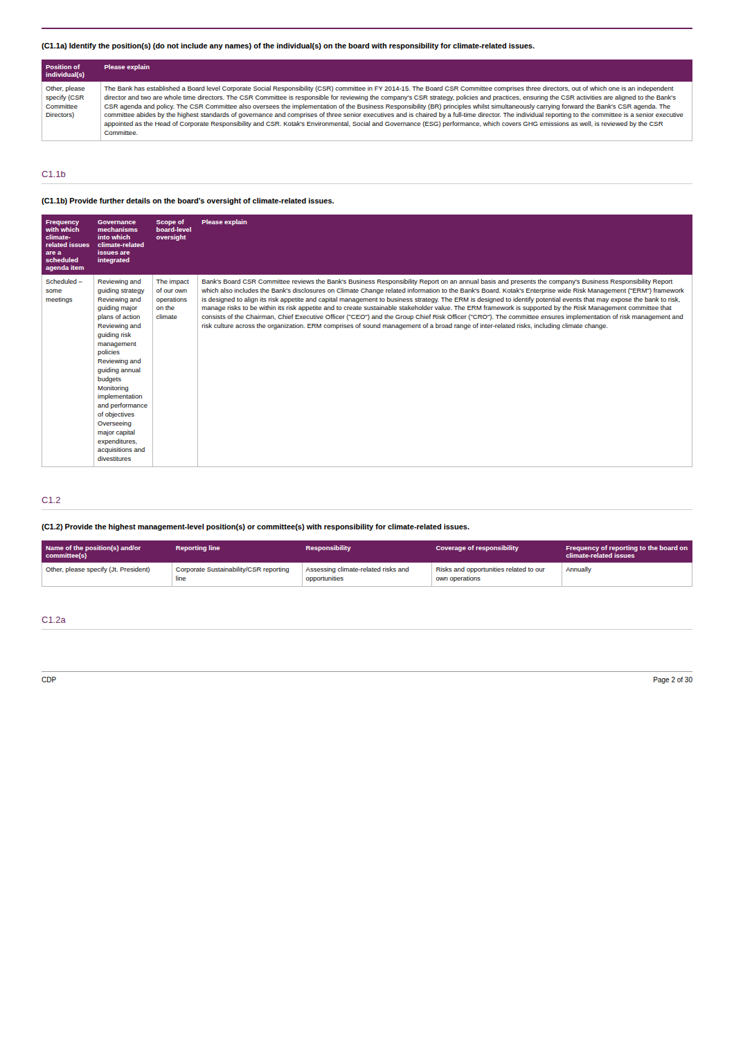(C1.1a) Identify the position(s) (do not include any names) of the individual(s) on the board with responsibility for climate-related issues.
| Position of individual(s) | Please explain |
| --- | --- |
| Other, please specify (CSR Committee Directors) | The Bank has established a Board level Corporate Social Responsibility (CSR) committee in FY 2014-15. The Board CSR Committee comprises three directors, out of which one is an independent director and two are whole time directors. The CSR Committee is responsible for reviewing the company's CSR strategy, policies and practices, ensuring the CSR activities are aligned to the Bank's CSR agenda and policy. The CSR Committee also oversees the implementation of the Business Responsibility (BR) principles whilst simultaneously carrying forward the Bank's CSR agenda. The committee abides by the highest standards of governance and comprises of three senior executives and is chaired by a full-time director. The individual reporting to the committee is a senior executive appointed as the Head of Corporate Responsibility and CSR. Kotak's Environmental, Social and Governance (ESG) performance, which covers GHG emissions as well, is reviewed by the CSR Committee. |
C1.1b
(C1.1b) Provide further details on the board's oversight of climate-related issues.
| Frequency with which climate-related issues are a scheduled agenda item | Governance mechanisms into which climate-related issues are integrated | Scope of board-level oversight | Please explain |
| --- | --- | --- | --- |
| Scheduled – some meetings | Reviewing and guiding strategy Reviewing and guiding major plans of action Reviewing and guiding risk management policies Reviewing and guiding annual budgets Monitoring implementation and performance of objectives Overseeing major capital expenditures, acquisitions and divestitures | The impact of our own operations on the climate | Bank's Board CSR Committee reviews the Bank's Business Responsibility Report on an annual basis and presents the company's Business Responsibility Report which also includes the Bank's disclosures on Climate Change related information to the Bank's Board. Kotak's Enterprise wide Risk Management ("ERM") framework is designed to align its risk appetite and capital management to business strategy. The ERM is designed to identify potential events that may expose the bank to risk, manage risks to be within its risk appetite and to create sustainable stakeholder value. The ERM framework is supported by the Risk Management committee that consists of the Chairman, Chief Executive Officer ("CEO") and the Group Chief Risk Officer ("CRO"). The committee ensures implementation of risk management and risk culture across the organization. ERM comprises of sound management of a broad range of inter-related risks, including climate change. |
C1.2
(C1.2) Provide the highest management-level position(s) or committee(s) with responsibility for climate-related issues.
| Name of the position(s) and/or committee(s) | Reporting line | Responsibility | Coverage of responsibility | Frequency of reporting to the board on climate-related issues |
| --- | --- | --- | --- | --- |
| Other, please specify (Jt. President) | Corporate Sustainability/CSR reporting line | Assessing climate-related risks and opportunities | Risks and opportunities related to our own operations | Annually |
C1.2a
CDP Page 2 of 30